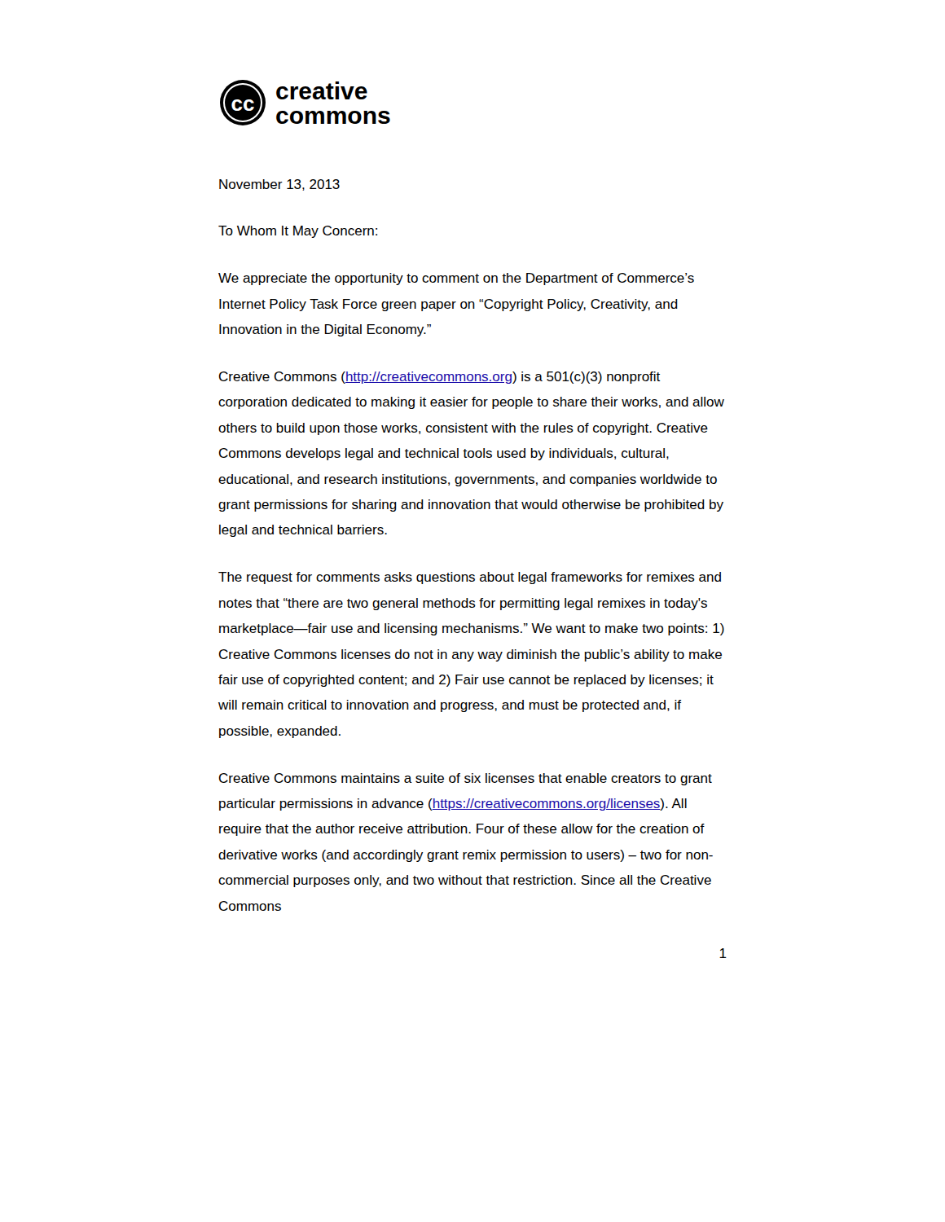cc creative commons
November 13, 2013
To Whom It May Concern:
We appreciate the opportunity to comment on the Department of Commerce’s Internet Policy Task Force green paper on “Copyright Policy, Creativity, and Innovation in the Digital Economy.”
Creative Commons (http://creativecommons.org) is a 501(c)(3) nonprofit corporation dedicated to making it easier for people to share their works, and allow others to build upon those works, consistent with the rules of copyright. Creative Commons develops legal and technical tools used by individuals, cultural, educational, and research institutions, governments, and companies worldwide to grant permissions for sharing and innovation that would otherwise be prohibited by legal and technical barriers.
The request for comments asks questions about legal frameworks for remixes and notes that “there are two general methods for permitting legal remixes in today's marketplace—fair use and licensing mechanisms.” We want to make two points: 1) Creative Commons licenses do not in any way diminish the public’s ability to make fair use of copyrighted content; and 2) Fair use cannot be replaced by licenses; it will remain critical to innovation and progress, and must be protected and, if possible, expanded.
Creative Commons maintains a suite of six licenses that enable creators to grant particular permissions in advance (https://creativecommons.org/licenses). All require that the author receive attribution. Four of these allow for the creation of derivative works (and accordingly grant remix permission to users) – two for non-commercial purposes only, and two without that restriction. Since all the Creative Commons
1